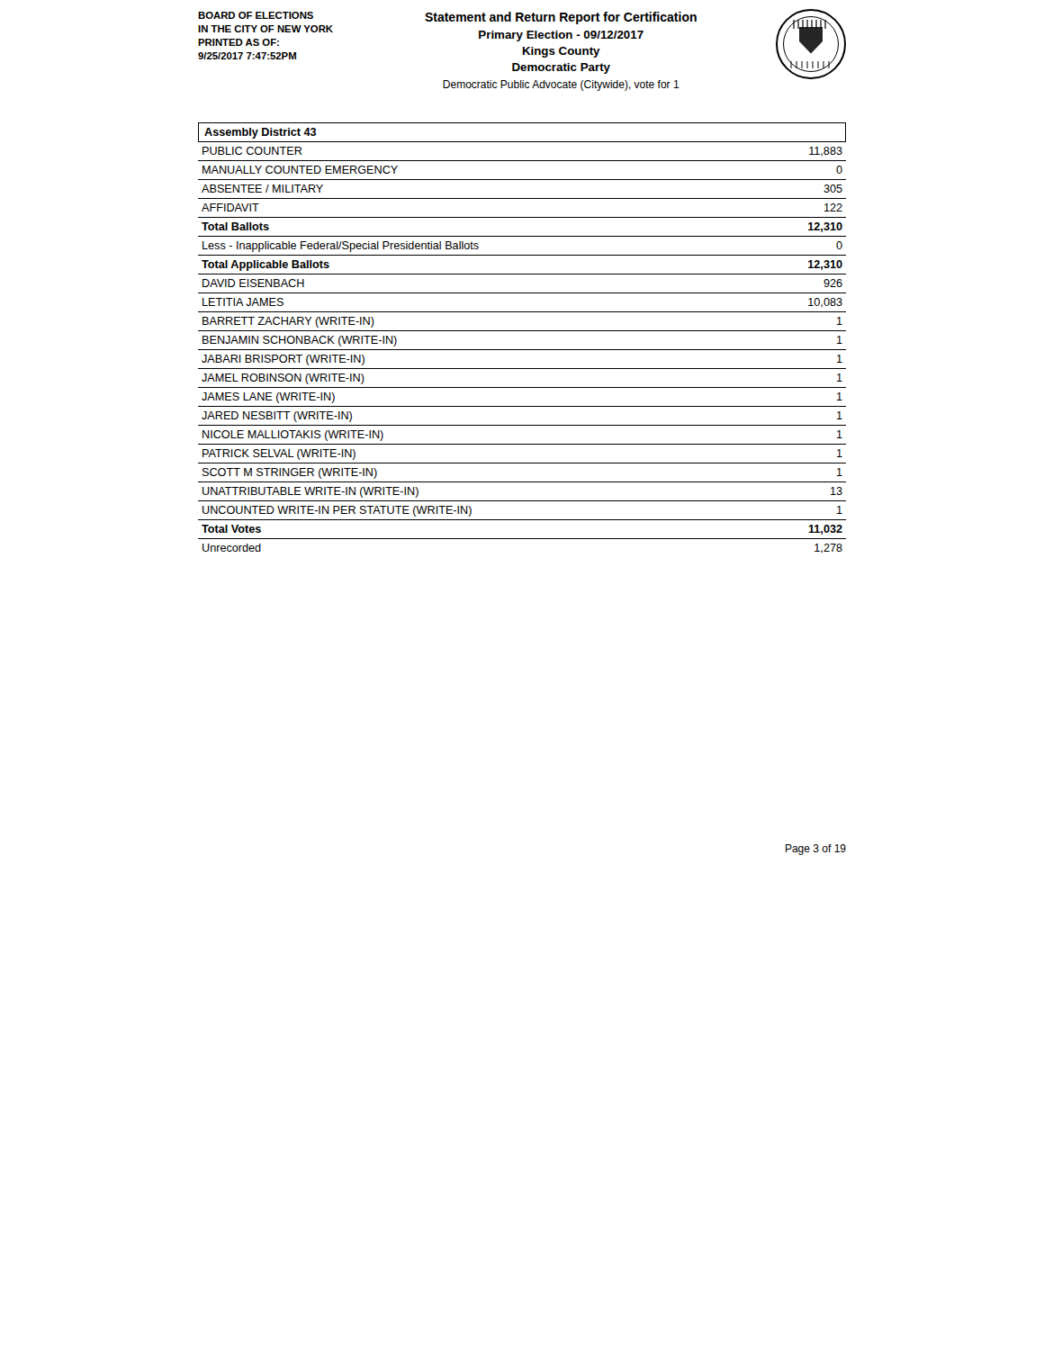BOARD OF ELECTIONS
IN THE CITY OF NEW YORK
PRINTED AS OF:
9/25/2017 7:47:52PM
Statement and Return Report for Certification
Primary Election - 09/12/2017
Kings County
Democratic Party
Democratic Public Advocate (Citywide), vote for 1
Assembly District 43
| PUBLIC COUNTER | 11,883 |
| MANUALLY COUNTED EMERGENCY | 0 |
| ABSENTEE / MILITARY | 305 |
| AFFIDAVIT | 122 |
| Total Ballots | 12,310 |
| Less - Inapplicable Federal/Special Presidential Ballots | 0 |
| Total Applicable Ballots | 12,310 |
| DAVID EISENBACH | 926 |
| LETITIA JAMES | 10,083 |
| BARRETT ZACHARY (WRITE-IN) | 1 |
| BENJAMIN SCHONBACK (WRITE-IN) | 1 |
| JABARI BRISPORT (WRITE-IN) | 1 |
| JAMEL ROBINSON (WRITE-IN) | 1 |
| JAMES LANE (WRITE-IN) | 1 |
| JARED NESBITT (WRITE-IN) | 1 |
| NICOLE MALLIOTAKIS (WRITE-IN) | 1 |
| PATRICK SELVAL (WRITE-IN) | 1 |
| SCOTT M STRINGER (WRITE-IN) | 1 |
| UNATTRIBUTABLE WRITE-IN (WRITE-IN) | 13 |
| UNCOUNTED WRITE-IN PER STATUTE (WRITE-IN) | 1 |
| Total Votes | 11,032 |
| Unrecorded | 1,278 |
Page 3 of 19